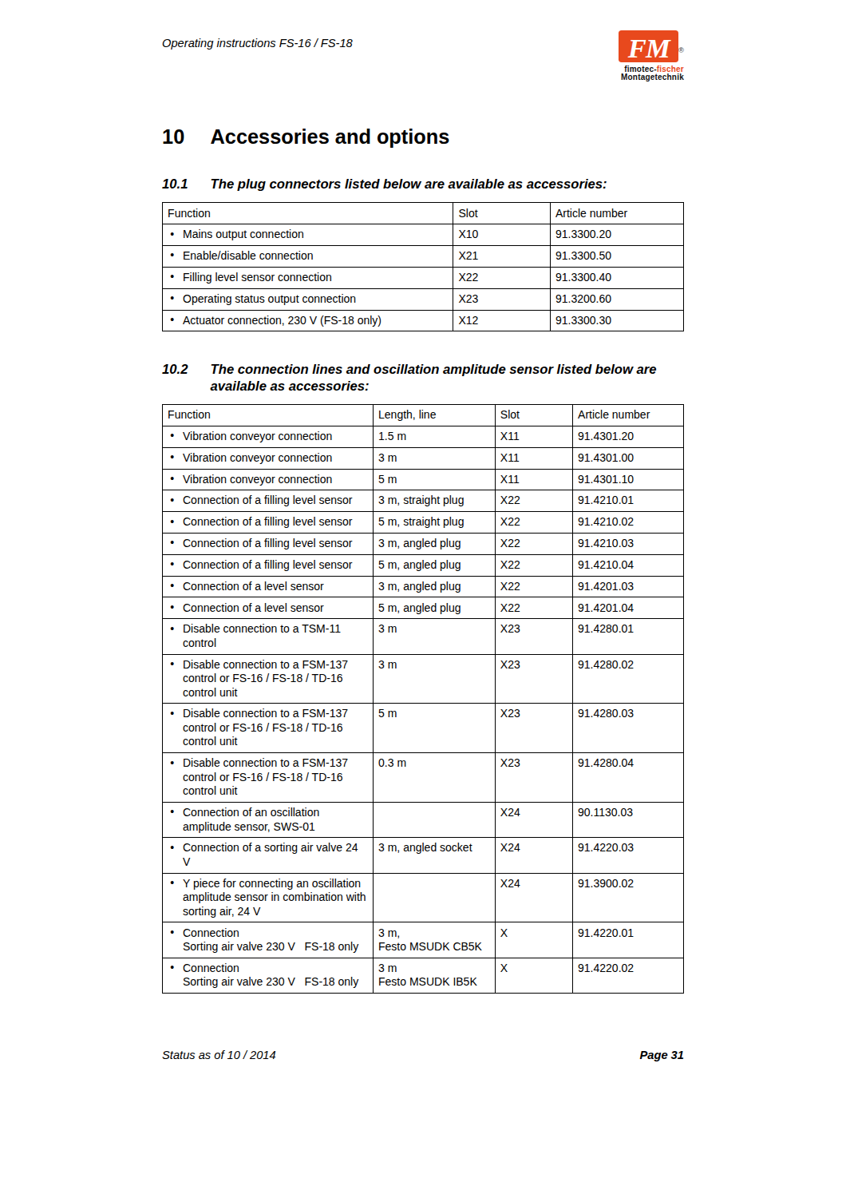Operating instructions FS-16 / FS-18
FM®
fimotec-fischer
Montagetechnik
10 Accessories and options
10.1 The plug connectors listed below are available as accessories:
| Function | Slot | Article number |
| Mains output connection | X10 | 91.3300.20 |
| Enable/disable connection | X21 | 91.3300.50 |
| Filling level sensor connection | X22 | 91.3300.40 |
| Operating status output connection | X23 | 91.3200.60 |
| Actuator connection, 230 V (FS-18 only) | X12 | 91.3300.30 |
10.2 The connection lines and oscillation amplitude sensor listed below are available as accessories:
| Function | Length, line | Slot | Article number |
| Vibration conveyor connection | 1.5 m | X11 | 91.4301.20 |
| Vibration conveyor connection | 3 m | X11 | 91.4301.00 |
| Vibration conveyor connection | 5 m | X11 | 91.4301.10 |
| Connection of a filling level sensor | 3 m, straight plug | X22 | 91.4210.01 |
| Connection of a filling level sensor | 5 m, straight plug | X22 | 91.4210.02 |
| Connection of a filling level sensor | 3 m, angled plug | X22 | 91.4210.03 |
| Connection of a filling level sensor | 5 m, angled plug | X22 | 91.4210.04 |
| Connection of a level sensor | 3 m, angled plug | X22 | 91.4201.03 |
| Connection of a level sensor | 5 m, angled plug | X22 | 91.4201.04 |
| Disable connection to a TSM-11 control | 3 m | X23 | 91.4280.01 |
| Disable connection to a FSM-137 control or FS-16 / FS-18 / TD-16 control unit | 3 m | X23 | 91.4280.02 |
| Disable connection to a FSM-137 control or FS-16 / FS-18 / TD-16 control unit | 5 m | X23 | 91.4280.03 |
| Disable connection to a FSM-137 control or FS-16 / FS-18 / TD-16 control unit | 0.3 m | X23 | 91.4280.04 |
| Connection of an oscillation amplitude sensor, SWS-01 | | X24 | 90.1130.03 |
| Connection of a sorting air valve 24 V | 3 m, angled socket | X24 | 91.4220.03 |
| Y piece for connecting an oscillation amplitude sensor in combination with sorting air, 24 V | | X24 | 91.3900.02 |
| Connection Sorting air valve 230 V FS-18 only | 3 m, Festo MSUDK CB5K | X | 91.4220.01 |
| Connection Sorting air valve 230 V FS-18 only | 3 m Festo MSUDK IB5K | X | 91.4220.02 |
Status as of 10 / 2014
Page 31